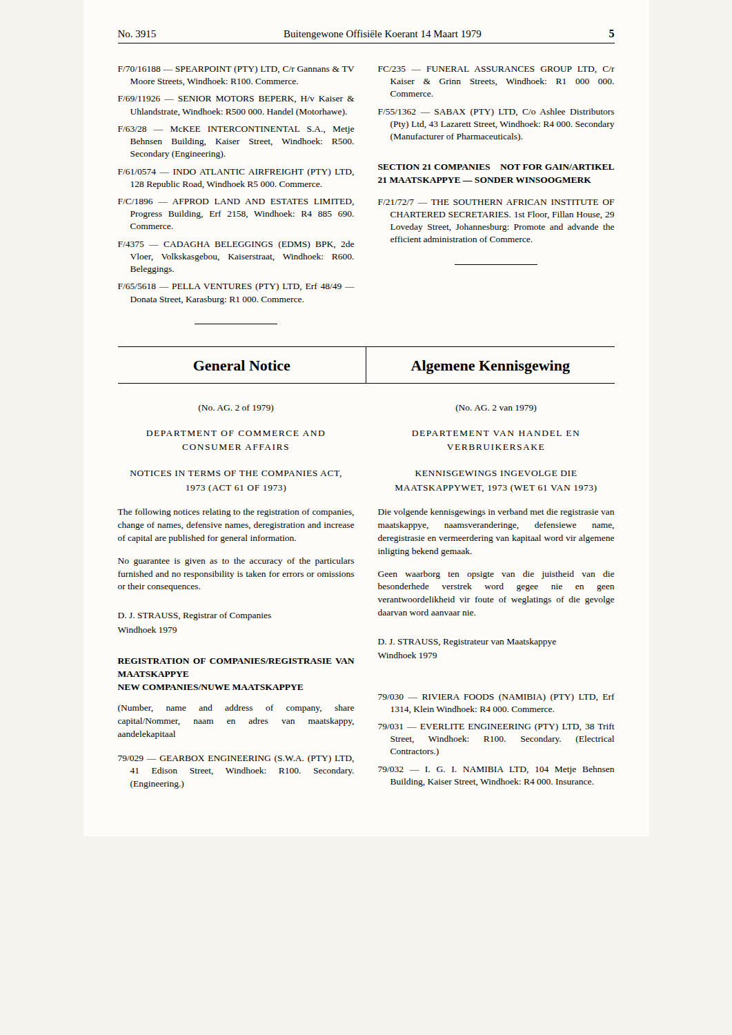No. 3915
Buitengewone Offisiële Koerant 14 Maart 1979
5
F/70/16188 — SPEARPOINT (PTY) LTD, C/r Gannans & TV Moore Streets, Windhoek: R100. Commerce.
F/69/11926 — SENIOR MOTORS BEPERK, H/v Kaiser & Uhlandstrate, Windhoek: R500 000. Handel (Motorhawe).
F/63/28 — McKEE INTERCONTINENTAL S.A., Metje Behnsen Building, Kaiser Street, Windhoek: R500. Secondary (Engineering).
F/61/0574 — INDO ATLANTIC AIRFREIGHT (PTY) LTD, 128 Republic Road, Windhoek R5 000. Commerce.
F/C/1896 — AFPROD LAND AND ESTATES LIMITED, Progress Building, Erf 2158, Windhoek: R4 885 690. Commerce.
F/4375 — CADAGHA BELEGGINGS (EDMS) BPK, 2de Vloer, Volkskasgebou, Kaiserstraat, Windhoek: R600. Beleggings.
F/65/5618 — PELLA VENTURES (PTY) LTD, Erf 48/49 — Donata Street, Karasburg: R1 000. Commerce.
FC/235 — FUNERAL ASSURANCES GROUP LTD, C/r Kaiser & Grinn Streets, Windhoek: R1 000 000. Commerce.
F/55/1362 — SABAX (PTY) LTD, C/o Ashlee Distributors (Pty) Ltd, 43 Lazarett Street, Windhoek: R4 000. Secondary (Manufacturer of Pharmaceuticals).
SECTION 21 COMPANIES NOT FOR GAIN/ARTIKEL 21 MAATSKAPPYE — SONDER WINSOOGMERK
F/21/72/7 — THE SOUTHERN AFRICAN INSTITUTE OF CHARTERED SECRETARIES. 1st Floor, Fillan House, 29 Loveday Street, Johannesburg: Promote and advande the efficient administration of Commerce.
General Notice
Algemene Kennisgewing
(No. AG. 2 of 1979)
DEPARTMENT OF COMMERCE AND
CONSUMER AFFAIRS
NOTICES IN TERMS OF THE COMPANIES ACT,
1973 (ACT 61 OF 1973)
The following notices relating to the registration of companies, change of names, defensive names, deregistration and increase of capital are published for general information.
No guarantee is given as to the accuracy of the particulars furnished and no responsibility is taken for errors or omissions or their consequences.
D. J. STRAUSS, Registrar of Companies
Windhoek 1979
REGISTRATION OF COMPANIES/REGISTRASIE VAN MAATSKAPPYE
NEW COMPANIES/NUWE MAATSKAPPYE
(Number, name and address of company, share capital/Nommer, naam en adres van maatskappy, aandelekapitaal
79/029 — GEARBOX ENGINEERING (S.W.A. (PTY) LTD, 41 Edison Street, Windhoek: R100. Secondary. (Engineering.)
(No. AG. 2 van 1979)
DEPARTEMENT VAN HANDEL EN
VERBRUIKERSAKE
KENNISGEWINGS INGEVOLGE DIE
MAATSKAPPYWET, 1973 (WET 61 VAN 1973)
Die volgende kennisgewings in verband met die registrasie van maatskappye, naamsveranderinge, defensiewe name, deregistrasie en vermeerdering van kapitaal word vir algemene inligting bekend gemaak.
Geen waarborg ten opsigte van die juistheid van die besonderhede verstrek word gegee nie en geen verantwoordelikheid vir foute of weglatings of die gevolge daarvan word aanvaar nie.
D. J. STRAUSS, Registrateur van Maatskappye
Windhoek 1979
79/030 — RIVIERA FOODS (NAMIBIA) (PTY) LTD, Erf 1314, Klein Windhoek: R4 000. Commerce.
79/031 — EVERLITE ENGINEERING (PTY) LTD, 38 Trift Street, Windhoek: R100. Secondary. (Electrical Contractors.)
79/032 — I. G. I. NAMIBIA LTD, 104 Metje Behnsen Building, Kaiser Street, Windhoek: R4 000. Insurance.